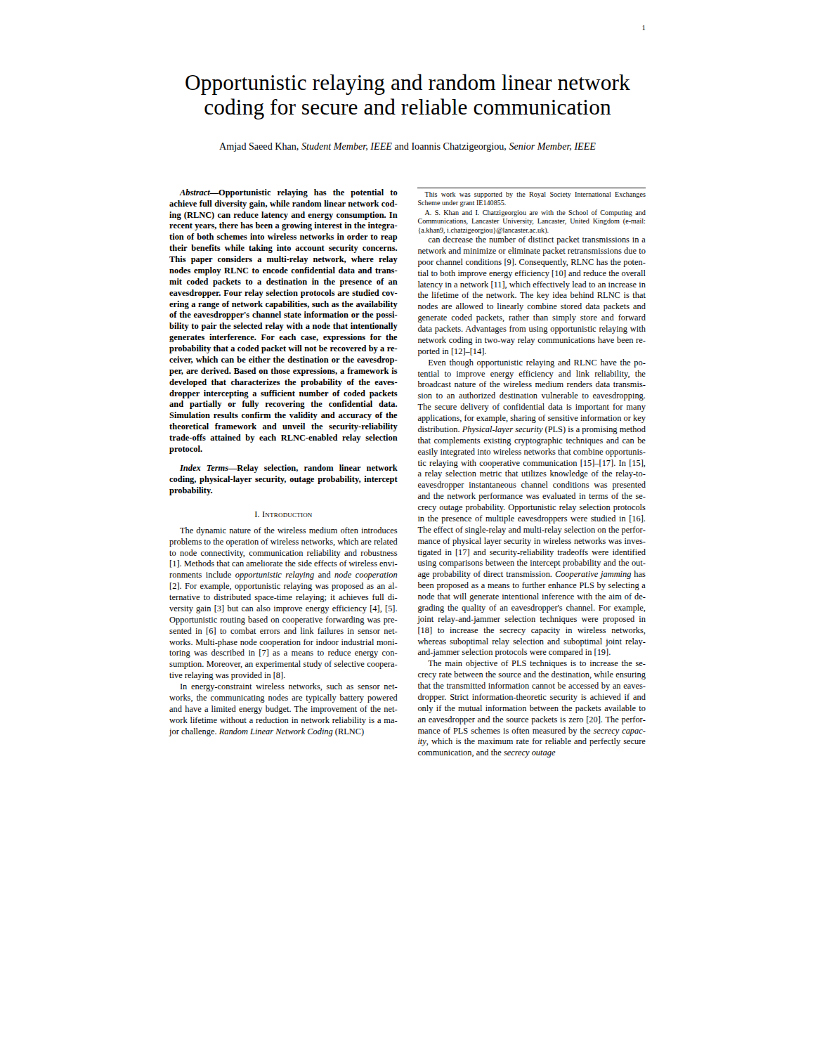1
Opportunistic relaying and random linear network
coding for secure and reliable communication
Amjad Saeed Khan, Student Member, IEEE and Ioannis Chatzigeorgiou, Senior Member, IEEE
Abstract—Opportunistic relaying has the potential to achieve full diversity gain, while random linear network coding (RLNC) can reduce latency and energy consumption. In recent years, there has been a growing interest in the integration of both schemes into wireless networks in order to reap their benefits while taking into account security concerns. This paper considers a multi-relay network, where relay nodes employ RLNC to encode confidential data and transmit coded packets to a destination in the presence of an eavesdropper. Four relay selection protocols are studied covering a range of network capabilities, such as the availability of the eavesdropper's channel state information or the possibility to pair the selected relay with a node that intentionally generates interference. For each case, expressions for the probability that a coded packet will not be recovered by a receiver, which can be either the destination or the eavesdropper, are derived. Based on those expressions, a framework is developed that characterizes the probability of the eavesdropper intercepting a sufficient number of coded packets and partially or fully recovering the confidential data. Simulation results confirm the validity and accuracy of the theoretical framework and unveil the security-reliability trade-offs attained by each RLNC-enabled relay selection protocol.
Index Terms—Relay selection, random linear network coding, physical-layer security, outage probability, intercept probability.
I. Introduction
The dynamic nature of the wireless medium often introduces problems to the operation of wireless networks, which are related to node connectivity, communication reliability and robustness [1]. Methods that can ameliorate the side effects of wireless environments include opportunistic relaying and node cooperation [2]. For example, opportunistic relaying was proposed as an alternative to distributed space-time relaying; it achieves full diversity gain [3] but can also improve energy efficiency [4], [5]. Opportunistic routing based on cooperative forwarding was presented in [6] to combat errors and link failures in sensor networks. Multi-phase node cooperation for indoor industrial monitoring was described in [7] as a means to reduce energy consumption. Moreover, an experimental study of selective cooperative relaying was provided in [8].
In energy-constraint wireless networks, such as sensor networks, the communicating nodes are typically battery powered and have a limited energy budget. The improvement of the network lifetime without a reduction in network reliability is a major challenge. Random Linear Network Coding (RLNC)
This work was supported by the Royal Society International Exchanges Scheme under grant IE140855.
A. S. Khan and I. Chatzigeorgiou are with the School of Computing and Communications, Lancaster University, Lancaster, United Kingdom (e-mail: {a.khan9, i.chatzigeorgiou}@lancaster.ac.uk).
can decrease the number of distinct packet transmissions in a network and minimize or eliminate packet retransmissions due to poor channel conditions [9]. Consequently, RLNC has the potential to both improve energy efficiency [10] and reduce the overall latency in a network [11], which effectively lead to an increase in the lifetime of the network. The key idea behind RLNC is that nodes are allowed to linearly combine stored data packets and generate coded packets, rather than simply store and forward data packets. Advantages from using opportunistic relaying with network coding in two-way relay communications have been reported in [12]–[14].
Even though opportunistic relaying and RLNC have the potential to improve energy efficiency and link reliability, the broadcast nature of the wireless medium renders data transmission to an authorized destination vulnerable to eavesdropping. The secure delivery of confidential data is important for many applications, for example, sharing of sensitive information or key distribution. Physical-layer security (PLS) is a promising method that complements existing cryptographic techniques and can be easily integrated into wireless networks that combine opportunistic relaying with cooperative communication [15]–[17]. In [15], a relay selection metric that utilizes knowledge of the relay-to-eavesdropper instantaneous channel conditions was presented and the network performance was evaluated in terms of the secrecy outage probability. Opportunistic relay selection protocols in the presence of multiple eavesdroppers were studied in [16]. The effect of single-relay and multi-relay selection on the performance of physical layer security in wireless networks was investigated in [17] and security-reliability tradeoffs were identified using comparisons between the intercept probability and the outage probability of direct transmission. Cooperative jamming has been proposed as a means to further enhance PLS by selecting a node that will generate intentional inference with the aim of degrading the quality of an eavesdropper's channel. For example, joint relay-and-jammer selection techniques were proposed in [18] to increase the secrecy capacity in wireless networks, whereas suboptimal relay selection and suboptimal joint relay-and-jammer selection protocols were compared in [19].
The main objective of PLS techniques is to increase the secrecy rate between the source and the destination, while ensuring that the transmitted information cannot be accessed by an eavesdropper. Strict information-theoretic security is achieved if and only if the mutual information between the packets available to an eavesdropper and the source packets is zero [20]. The performance of PLS schemes is often measured by the secrecy capacity, which is the maximum rate for reliable and perfectly secure communication, and the secrecy outage